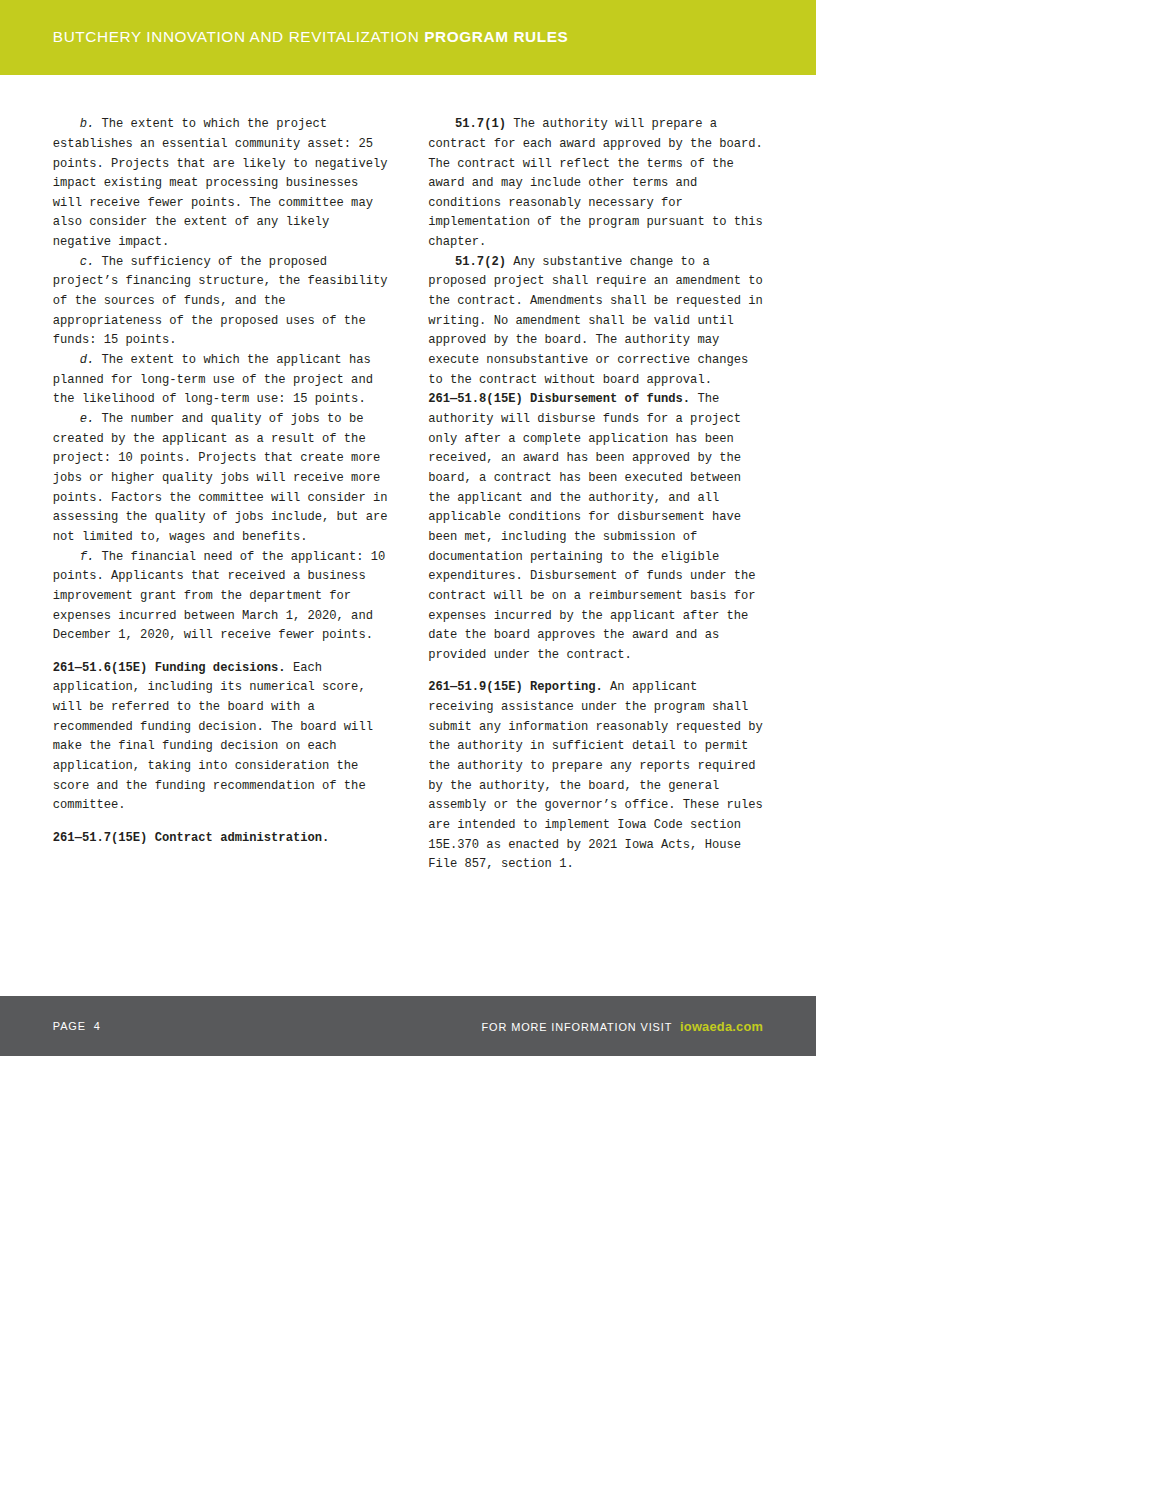Butchery Innovation and Revitalization Program Rules
b. The extent to which the project establishes an essential community asset: 25 points. Projects that are likely to negatively impact existing meat processing businesses will receive fewer points. The committee may also consider the extent of any likely negative impact.
c. The sufficiency of the proposed project’s financing structure, the feasibility of the sources of funds, and the appropriateness of the proposed uses of the funds: 15 points.
d. The extent to which the applicant has planned for long-term use of the project and the likelihood of long-term use: 15 points.
e. The number and quality of jobs to be created by the applicant as a result of the project: 10 points. Projects that create more jobs or higher quality jobs will receive more points. Factors the committee will consider in assessing the quality of jobs include, but are not limited to, wages and benefits.
f. The financial need of the applicant: 10 points. Applicants that received a business improvement grant from the department for expenses incurred between March 1, 2020, and December 1, 2020, will receive fewer points.
261—51.6(15E) Funding decisions. Each application, including its numerical score, will be referred to the board with a recommended funding decision. The board will make the final funding decision on each application, taking into consideration the score and the funding recommendation of the committee.
261—51.7(15E) Contract administration.
51.7(1) The authority will prepare a contract for each award approved by the board. The contract will reflect the terms of the award and may include other terms and conditions reasonably necessary for implementation of the program pursuant to this chapter.
51.7(2) Any substantive change to a proposed project shall require an amendment to the contract. Amendments shall be requested in writing. No amendment shall be valid until approved by the board. The authority may execute nonsubstantive or corrective changes to the contract without board approval.
261—51.8(15E) Disbursement of funds. The authority will disburse funds for a project only after a complete application has been received, an award has been approved by the board, a contract has been executed between the applicant and the authority, and all applicable conditions for disbursement have been met, including the submission of documentation pertaining to the eligible expenditures. Disbursement of funds under the contract will be on a reimbursement basis for expenses incurred by the applicant after the date the board approves the award and as provided under the contract.
261—51.9(15E) Reporting. An applicant receiving assistance under the program shall submit any information reasonably requested by the authority in sufficient detail to permit the authority to prepare any reports required by the authority, the board, the general assembly or the governor’s office. These rules are intended to implement Iowa Code section 15E.370 as enacted by 2021 Iowa Acts, House File 857, section 1.
Page 4
For more information visit iowaeda.com